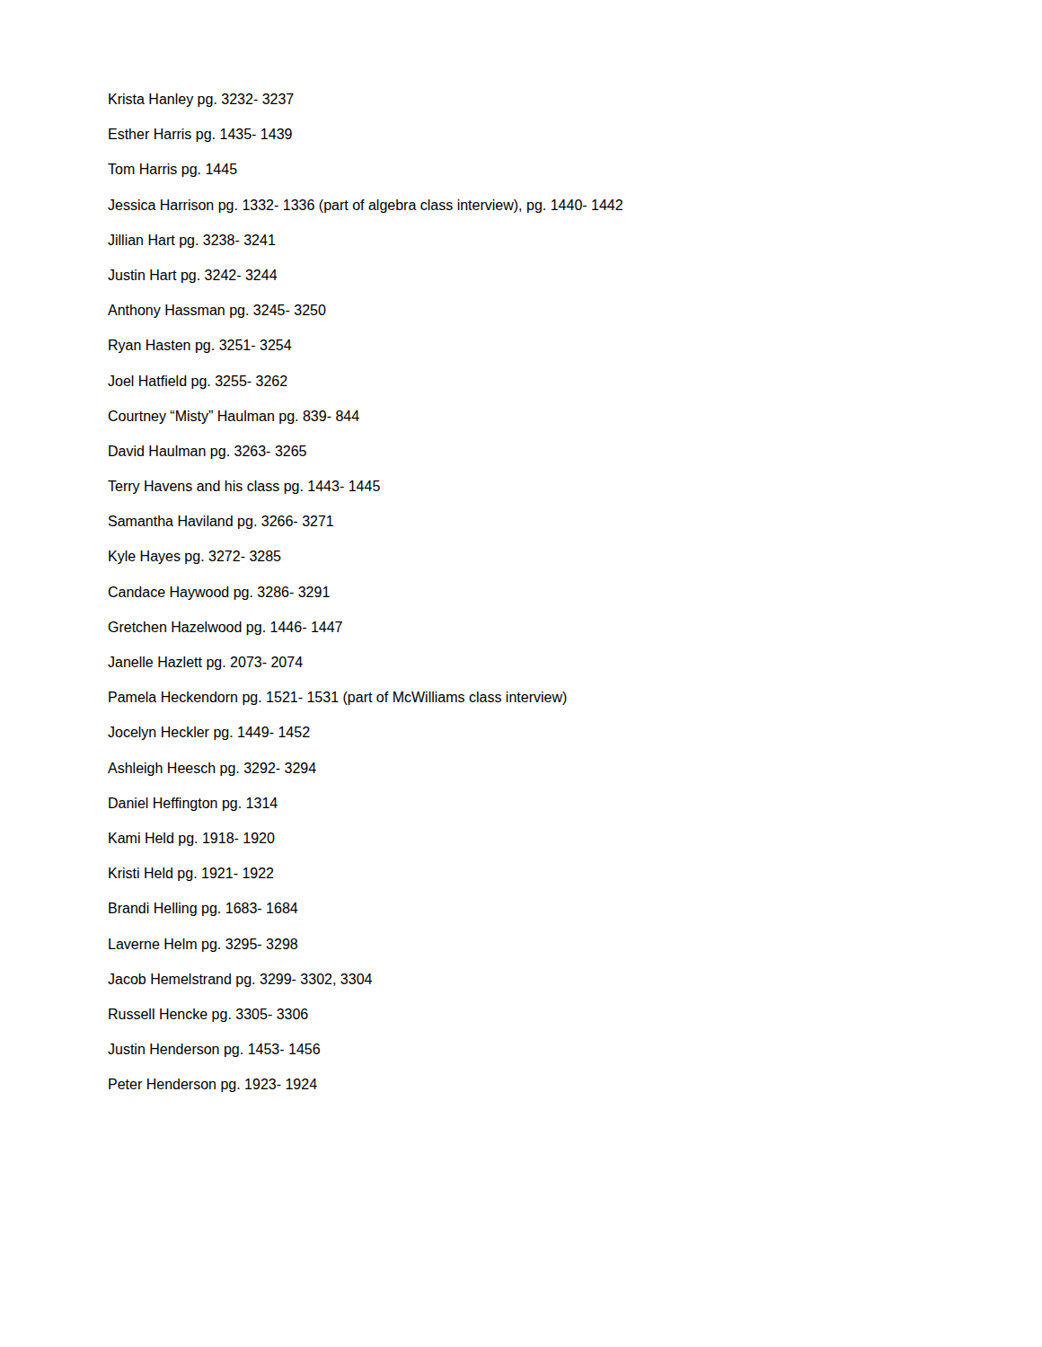Krista Hanley pg. 3232- 3237
Esther Harris pg. 1435- 1439
Tom Harris pg. 1445
Jessica Harrison pg. 1332- 1336 (part of algebra class interview), pg. 1440- 1442
Jillian Hart pg. 3238- 3241
Justin Hart pg. 3242- 3244
Anthony Hassman pg. 3245- 3250
Ryan Hasten pg. 3251- 3254
Joel Hatfield pg. 3255- 3262
Courtney “Misty” Haulman pg. 839- 844
David Haulman pg. 3263- 3265
Terry Havens and his class pg. 1443- 1445
Samantha Haviland pg. 3266- 3271
Kyle Hayes pg. 3272- 3285
Candace Haywood pg. 3286- 3291
Gretchen Hazelwood pg. 1446- 1447
Janelle Hazlett pg. 2073- 2074
Pamela Heckendorn pg. 1521- 1531 (part of McWilliams class interview)
Jocelyn Heckler pg. 1449- 1452
Ashleigh Heesch pg. 3292- 3294
Daniel Heffington pg. 1314
Kami Held pg. 1918- 1920
Kristi Held pg. 1921- 1922
Brandi Helling pg. 1683- 1684
Laverne Helm pg. 3295- 3298
Jacob Hemelstrand pg. 3299- 3302, 3304
Russell Hencke pg. 3305- 3306
Justin Henderson pg. 1453- 1456
Peter Henderson pg. 1923- 1924